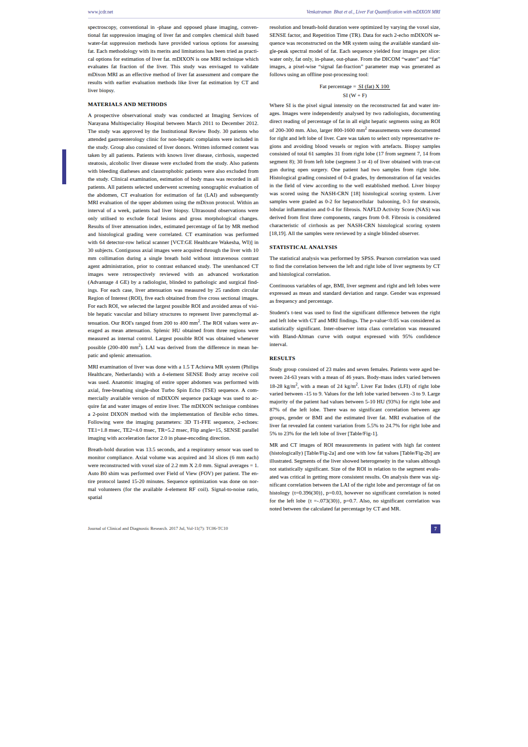www.jcdr.net Venkatraman Bhat et al., Liver Fat Quantification with mDIXON MRI
spectroscopy, conventional in -phase and opposed phase imaging, conventional fat suppression imaging of liver fat and complex chemical shift based water-fat suppression methods have provided various options for assessing fat. Each methodology with its merits and limitations has been tried as practical options for estimation of liver fat. mDIXON is one MRI technique which evaluates fat fraction of the liver. This study was envisaged to validate mDixon MRI as an effective method of liver fat assessment and compare the results with earlier evaluation methods like liver fat estimation by CT and liver biopsy.
Materials and Methods
A prospective observational study was conducted at Imaging Services of Narayana Multispeciality Hospital between March 2011 to December 2012. The study was approved by the Institutional Review Body. 30 patients who attended gastroenterology clinic for non-hepatic complaints were included in the study. Group also consisted of liver donors. Written informed content was taken by all patients. Patients with known liver disease, cirrhosis, suspected steatosis, alcoholic liver disease were excluded from the study. Also patients with bleeding diatheses and claustrophobic patients were also excluded from the study. Clinical examination, estimation of body mass was recorded in all patients. All patients selected underwent screening sonographic evaluation of the abdomen, CT evaluation for estimation of fat (LAI) and subsequently MRI evaluation of the upper abdomen using the mDixon protocol. Within an interval of a week, patients had liver biopsy. Ultrasound observations were only utilised to exclude focal lesions and gross morphological changes. Results of liver attenuation index, estimated percentage of fat by MR method and histological grading were correlated. CT examination was performed with 64 detector-row helical scanner [VCT:GE Healthcare Wakesha, WI)] in 30 subjects. Contiguous axial images were acquired through the liver with 10 mm collimation during a single breath hold without intravenous contrast agent administration, prior to contrast enhanced study. The unenhanced CT images were retrospectively reviewed with an advanced workstation (Advantage 4 GE) by a radiologist, blinded to pathologic and surgical findings. For each case, liver attenuation was measured by 25 random circular Region of Interest (ROI), five each obtained from five cross sectional images. For each ROI, we selected the largest possible ROI and avoided areas of visible hepatic vascular and biliary structures to represent liver parenchymal attenuation. Our ROI's ranged from 200 to 400 mm2. The ROI values were averaged as mean attenuation. Splenic HU obtained from three regions were measured as internal control. Largest possible ROI was obtained whenever possible (200-400 mm2). LAI was derived from the difference in mean hepatic and splenic attenuation.
MRI examination of liver was done with a 1.5 T Achieva MR system (Philips Healthcare, Netherlands) with a 4-element SENSE Body array receive coil was used. Anatomic imaging of entire upper abdomen was performed with axial, free-breathing single-shot Turbo Spin Echo (TSE) sequence. A commercially available version of mDIXON sequence package was used to acquire fat and water images of entire liver. The mDIXON technique combines a 2-point DIXON method with the implementation of flexible echo times. Following were the imaging parameters: 3D T1-FFE sequence, 2-echoes: TE1=1.8 msec, TE2=4.0 msec, TR=5.2 msec, Flip angle=15, SENSE parallel imaging with acceleration factor 2.0 in phase-encoding direction.
Breath-hold duration was 13.5 seconds, and a respiratory sensor was used to monitor compliance. Axial volume was acquired and 34 slices (6 mm each) were reconstructed with voxel size of 2.2 mm X 2.0 mm. Signal averages = 1. Auto B0 shim was performed over Field of View (FOV) per patient. The entire protocol lasted 15-20 minutes. Sequence optimization was done on normal volunteers (for the available 4-element RF coil). Signal-to-noise ratio, spatial
resolution and breath-hold duration were optimized by varying the voxel size, SENSE factor, and Repetition Time (TR). Data for each 2-echo mDIXON sequence was reconstructed on the MR system using the available standard single-peak spectral model of fat. Each sequence yielded four images per slice: water only, fat only, in-phase, out-phase. From the DICOM “water” and “fat” images, a pixel-wise “signal fat-fraction” parameter map was generated as follows using an offline post-processing tool:
Fat percentage = SI (fat) X 100 SI (W + F)
Where SI is the pixel signal intensity on the reconstructed fat and water images. Images were independently analysed by two radiologists, documenting direct reading of percentage of fat in all eight hepatic segments using an ROI of 200-300 mm. Also, larger 800-1600 mm2 measurements were documented for right and left lobe of liver. Care was taken to select only representative regions and avoiding blood vessels or region with artefacts. Biopsy samples consisted of total 61 samples 31 from right lobe (17 from segment 7, 14 from segment 8); 30 from left lobe (segment 3 or 4) of liver obtained with true-cut gun during open surgery. One patient had two samples from right lobe. Histological grading consisted of 0-4 grades, by demonstration of fat vesicles in the field of view according to the well established method. Liver biopsy was scored using the NASH-CRN [18] histological scoring system. Liver samples were graded as 0-2 for hepatocellular balooning, 0-3 for steatosis, lobular inflammation and 0-4 for fibrosis. NAFLD Activity Score (NAS) was derived from first three components, ranges from 0-8. Fibrosis is considered characteristic of cirrhosis as per NASH-CRN histological scoring system [18,19]. All the samples were reviewed by a single blinded observer.
Statistical Analysis
The statistical analysis was performed by SPSS. Pearson correlation was used to find the correlation between the left and right lobe of liver segments by CT and histological correlation.
Continuous variables of age, BMI, liver segment and right and left lobes were expressed as mean and standard deviation and range. Gender was expressed as frequency and percentage.
Student's t-test was used to find the significant difference between the right and left lobe with CT and MRI findings. The p-value<0.05 was considered as statistically significant. Inter-observer intra class correlation was measured with Bland-Altman curve with output expressed with 95% confidence interval.
Results
Study group consisted of 23 males and seven females. Patients were aged between 24-63 years with a mean of 46 years. Body-mass index varied between 18-28 kg/m2, with a mean of 24 kg/m2. Liver Fat Index (LFI) of right lobe varied between -15 to 9. Values for the left lobe varied between -3 to 9. Large majority of the patient had values between 5-10 HU (93%) for right lobe and 87% of the left lobe. There was no significant correlation between age groups, gender or BMI and the estimated liver fat. MRI evaluation of the liver fat revealed fat content variation from 5.5% to 24.7% for right lobe and 5% to 23% for the left lobe of liver [Table/Fig-1].
MR and CT images of ROI measurements in patient with high fat content (histologically) [Table/Fig-2a] and one with low fat values [Table/Fig-2b] are illustrated. Segments of the liver showed heterogeneity in the values although not statistically significant. Size of the ROI in relation to the segment evaluated was critical in getting more consistent results. On analysis there was significant correlation between the LAI of the right lobe and percentage of fat on histology {t=0.396(30)}, p=0.03, however no significant correlation is noted for the left lobe {t =-.073(30)}, p=0.7. Also, no significant correlation was noted between the calculated fat percentage by CT and MR.
Journal of Clinical and Diagnostic Research. 2017 Jul, Vol-11(7): TC06-TC10 7